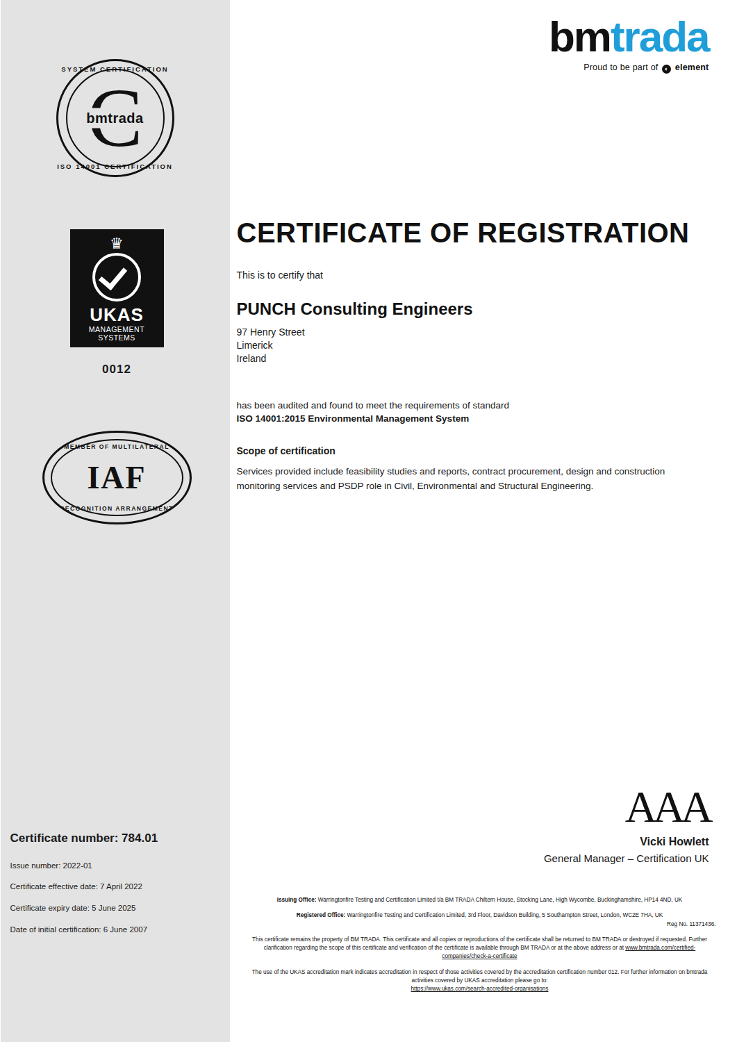System Certification
C
bmtrada
ISO 14001 Certification
♛
UKAS
MANAGEMENT
SYSTEMS
0012
Member of Multilateral
IAF
Recognition Arrangement
Certificate number: 784.01
Issue number: 2022-01
Certificate effective date: 7 April 2022
Certificate expiry date: 5 June 2025
Date of initial certification: 6 June 2007
bm trada
Proud to be part of ◐ element
CERTIFICATE OF REGISTRATION
This is to certify that
PUNCH Consulting Engineers
97 Henry Street
Limerick
Ireland
has been audited and found to meet the requirements of standard
ISO 14001:2015 Environmental Management System
Scope of certification
Services provided include feasibility studies and reports, contract procurement, design and construction monitoring services and PSDP role in Civil, Environmental and Structural Engineering.
AAA
Vicki Howlett
General Manager – Certification UK
Issuing Office: Warringtonfire Testing and Certification Limited t/a BM TRADA Chiltern House, Stocking Lane, High Wycombe, Buckinghamshire, HP14 4ND, UK
Registered Office: Warringtonfire Testing and Certification Limited, 3rd Floor, Davidson Building, 5 Southampton Street, London, WC2E 7HA, UK Reg No. 11371436.
This certificate remains the property of BM TRADA. This certificate and all copies or reproductions of the certificate shall be returned to BM TRADA or destroyed if requested. Further clarification regarding the scope of this certificate and verification of the certificate is available through BM TRADA or at the above address or at www.bmtrada.com/certified-companies/check-a-certificate
The use of the UKAS accreditation mark indicates accreditation in respect of those activities covered by the accreditation certification number 012. For further information on bmtrada activities covered by UKAS accreditation please go to:
https://www.ukas.com/search-accredited-organisations